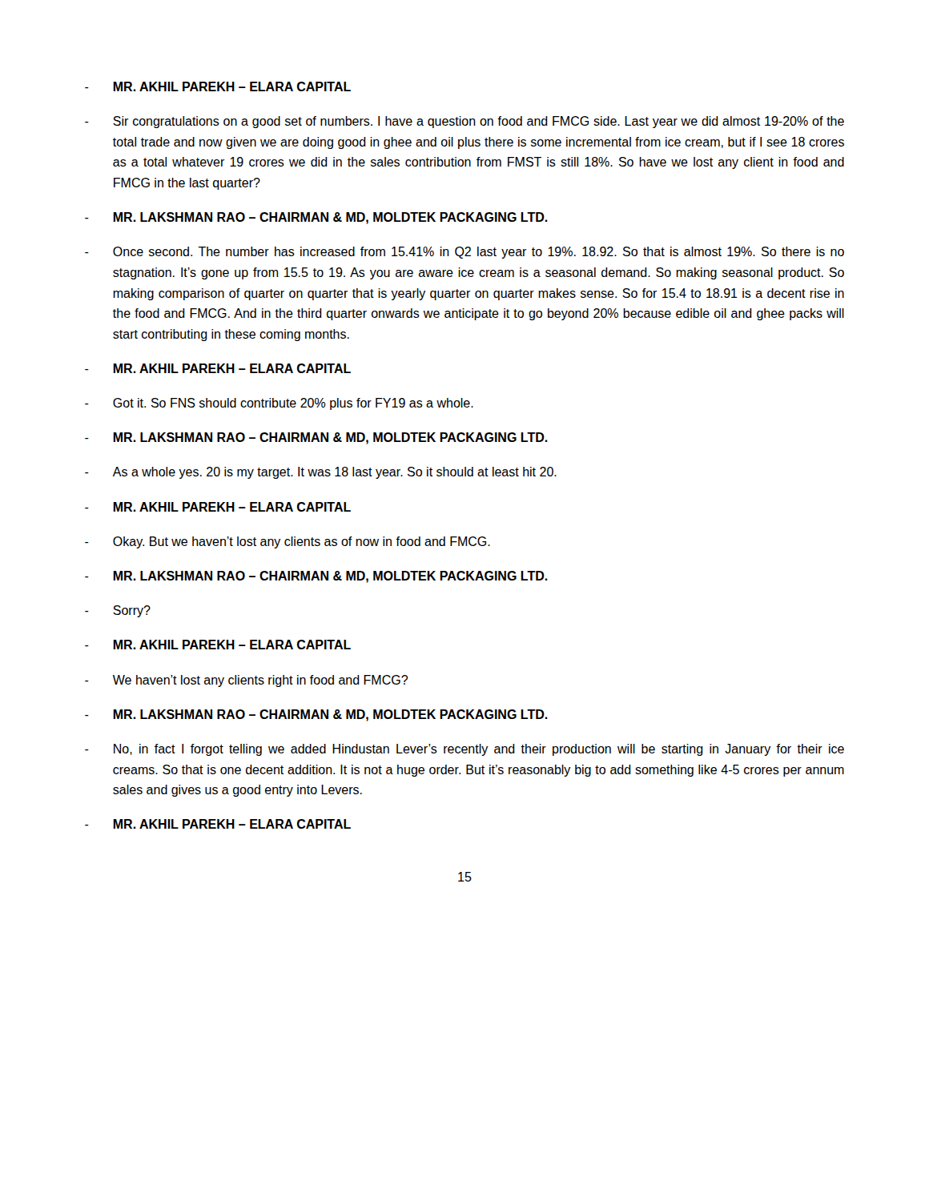-
MR. AKHIL PAREKH – ELARA CAPITAL
-
Sir congratulations on a good set of numbers. I have a question on food and FMCG side. Last year we did almost 19-20% of the total trade and now given we are doing good in ghee and oil plus there is some incremental from ice cream, but if I see 18 crores as a total whatever 19 crores we did in the sales contribution from FMST is still 18%. So have we lost any client in food and FMCG in the last quarter?
-
MR. LAKSHMAN RAO – CHAIRMAN & MD, MOLDTEK PACKAGING LTD.
-
Once second. The number has increased from 15.41% in Q2 last year to 19%. 18.92. So that is almost 19%. So there is no stagnation. It’s gone up from 15.5 to 19. As you are aware ice cream is a seasonal demand. So making seasonal product. So making comparison of quarter on quarter that is yearly quarter on quarter makes sense. So for 15.4 to 18.91 is a decent rise in the food and FMCG. And in the third quarter onwards we anticipate it to go beyond 20% because edible oil and ghee packs will start contributing in these coming months.
-
MR. AKHIL PAREKH – ELARA CAPITAL
-
Got it. So FNS should contribute 20% plus for FY19 as a whole.
-
MR. LAKSHMAN RAO – CHAIRMAN & MD, MOLDTEK PACKAGING LTD.
-
As a whole yes. 20 is my target. It was 18 last year. So it should at least hit 20.
-
MR. AKHIL PAREKH – ELARA CAPITAL
-
Okay. But we haven’t lost any clients as of now in food and FMCG.
-
MR. LAKSHMAN RAO – CHAIRMAN & MD, MOLDTEK PACKAGING LTD.
-
Sorry?
-
MR. AKHIL PAREKH – ELARA CAPITAL
-
We haven’t lost any clients right in food and FMCG?
-
MR. LAKSHMAN RAO – CHAIRMAN & MD, MOLDTEK PACKAGING LTD.
-
No, in fact I forgot telling we added Hindustan Lever’s recently and their production will be starting in January for their ice creams. So that is one decent addition. It is not a huge order. But it’s reasonably big to add something like 4-5 crores per annum sales and gives us a good entry into Levers.
-
MR. AKHIL PAREKH – ELARA CAPITAL
15